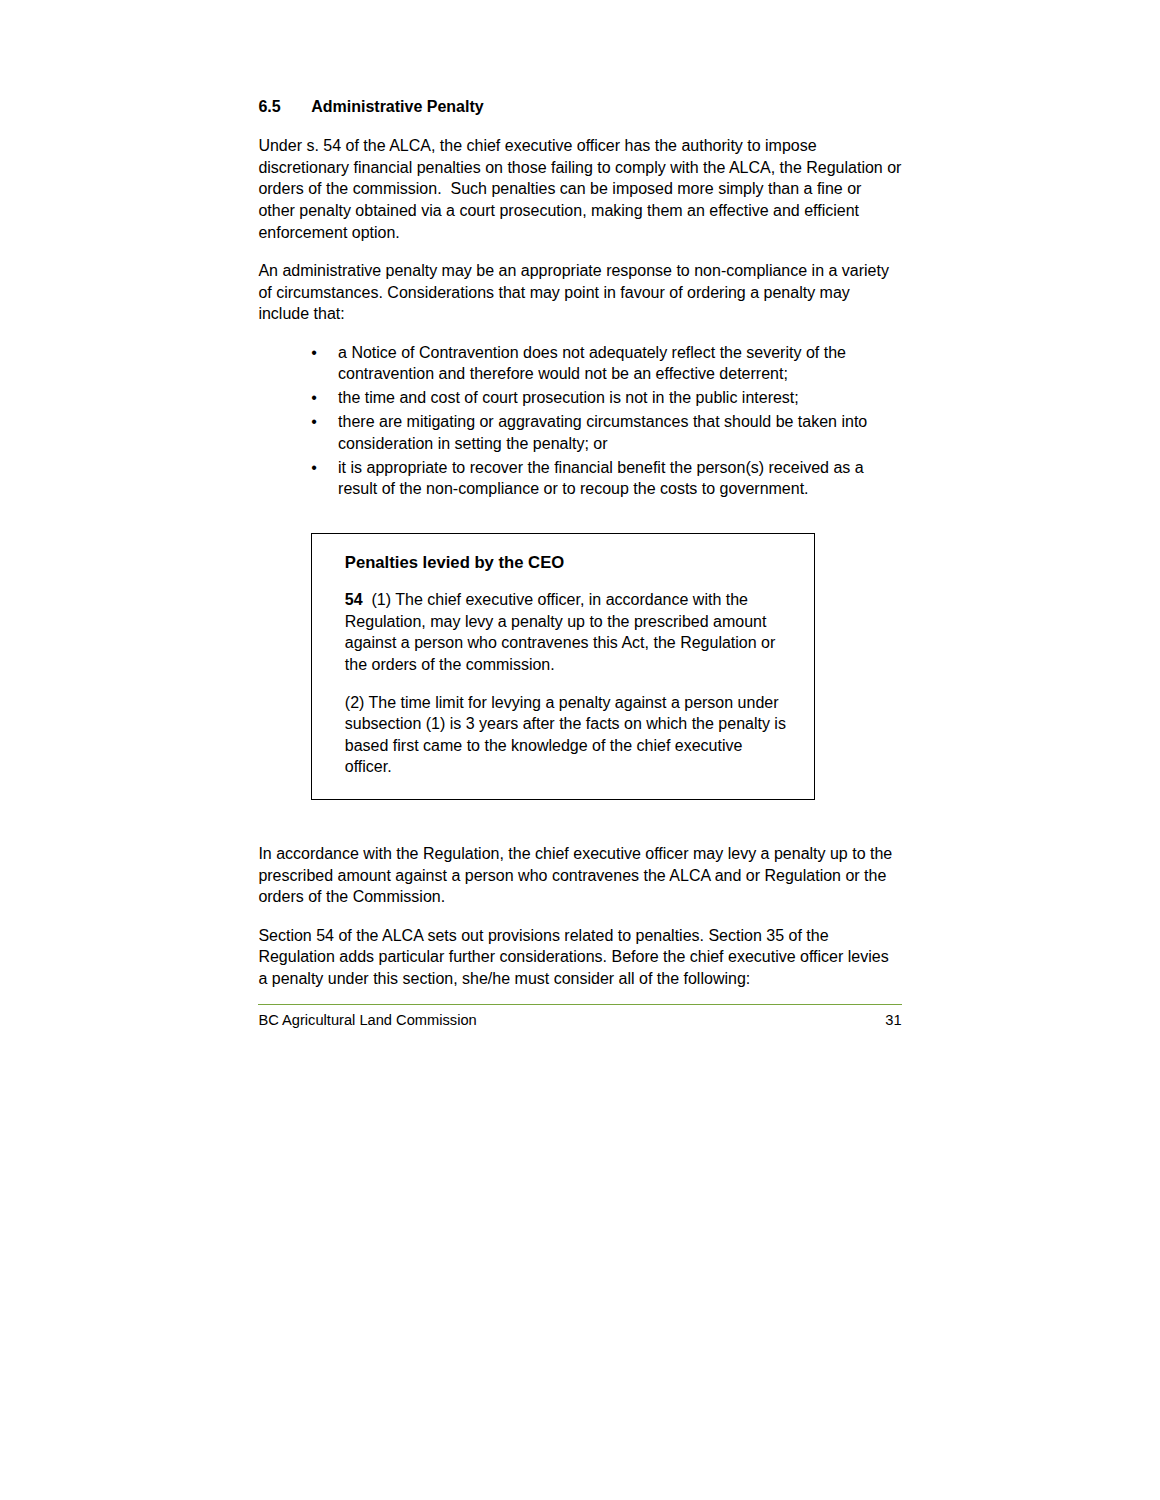6.5 Administrative Penalty
Under s. 54 of the ALCA, the chief executive officer has the authority to impose discretionary financial penalties on those failing to comply with the ALCA, the Regulation or orders of the commission. Such penalties can be imposed more simply than a fine or other penalty obtained via a court prosecution, making them an effective and efficient enforcement option.
An administrative penalty may be an appropriate response to non-compliance in a variety of circumstances. Considerations that may point in favour of ordering a penalty may include that:
a Notice of Contravention does not adequately reflect the severity of the contravention and therefore would not be an effective deterrent;
the time and cost of court prosecution is not in the public interest;
there are mitigating or aggravating circumstances that should be taken into consideration in setting the penalty; or
it is appropriate to recover the financial benefit the person(s) received as a result of the non-compliance or to recoup the costs to government.
Penalties levied by the CEO
54 (1) The chief executive officer, in accordance with the Regulation, may levy a penalty up to the prescribed amount against a person who contravenes this Act, the Regulation or the orders of the commission.
(2) The time limit for levying a penalty against a person under subsection (1) is 3 years after the facts on which the penalty is based first came to the knowledge of the chief executive officer.
In accordance with the Regulation, the chief executive officer may levy a penalty up to the prescribed amount against a person who contravenes the ALCA and or Regulation or the orders of the Commission.
Section 54 of the ALCA sets out provisions related to penalties. Section 35 of the Regulation adds particular further considerations. Before the chief executive officer levies a penalty under this section, she/he must consider all of the following:
BC Agricultural Land Commission 31